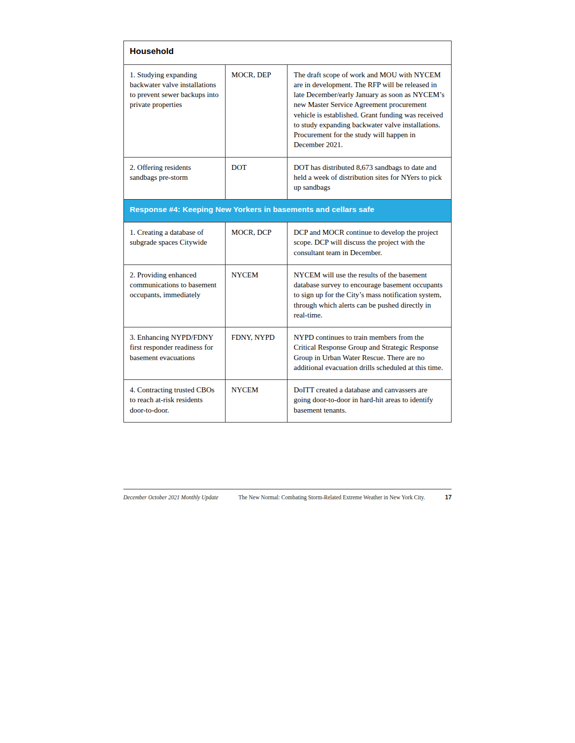| Household |
| 1. Studying expanding backwater valve installations to prevent sewer backups into private properties | MOCR, DEP | The draft scope of work and MOU with NYCEM are in development. The RFP will be released in late December/early January as soon as NYCEM’s new Master Service Agreement procurement vehicle is established. Grant funding was received to study expanding backwater valve installations. Procurement for the study will happen in December 2021. |
| 2. Offering residents sandbags pre-storm | DOT | DOT has distributed 8,673 sandbags to date and held a week of distribution sites for NYers to pick up sandbags |
| Response #4: Keeping New Yorkers in basements and cellars safe |
| 1. Creating a database of subgrade spaces Citywide | MOCR, DCP | DCP and MOCR continue to develop the project scope. DCP will discuss the project with the consultant team in December. |
| 2. Providing enhanced communications to basement occupants, immediately | NYCEM | NYCEM will use the results of the basement database survey to encourage basement occupants to sign up for the City’s mass notification system, through which alerts can be pushed directly in real-time. |
| 3. Enhancing NYPD/FDNY first responder readiness for basement evacuations | FDNY, NYPD | NYPD continues to train members from the Critical Response Group and Strategic Response Group in Urban Water Rescue. There are no additional evacuation drills scheduled at this time. |
| 4. Contracting trusted CBOs to reach at-risk residents door-to-door. | NYCEM | DoITT created a database and canvassers are going door-to-door in hard-hit areas to identify basement tenants. |
December October 2021 Monthly Update
The New Normal: Combating Storm-Related Extreme Weather in New York City.
17